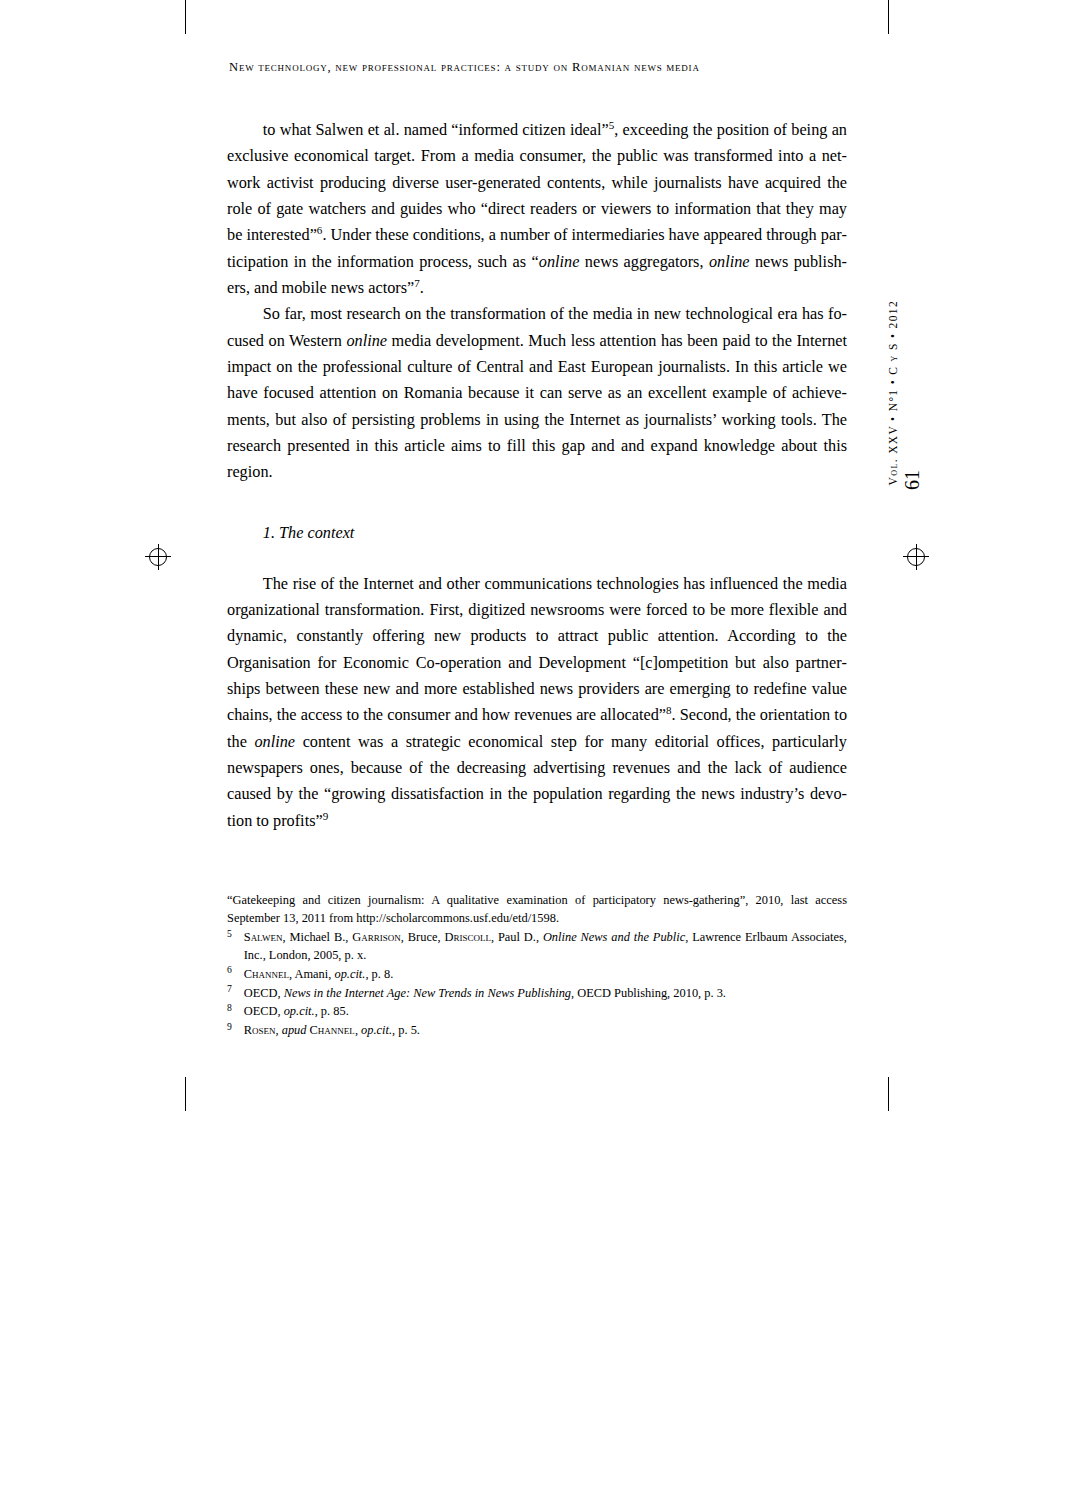New technology, new professional practices: a study on Romanian news media
Vol. XXV • N°1 • C y S • 2012
61
to what Salwen et al. named “informed citizen ideal”5, exceeding the position of being an exclusive economical target. From a media consumer, the public was transformed into a network activist producing diverse user-generated contents, while journalists have acquired the role of gate watchers and guides who “direct readers or viewers to information that they may be interested”6. Under these conditions, a number of intermediaries have appeared through participation in the information process, such as “online news aggregators, online news publishers, and mobile news actors”7.
So far, most research on the transformation of the media in new technological era has focused on Western online media development. Much less attention has been paid to the Internet impact on the professional culture of Central and East European journalists. In this article we have focused attention on Romania because it can serve as an excellent example of achievements, but also of persisting problems in using the Internet as journalists’ working tools. The research presented in this article aims to fill this gap and and expand knowledge about this region.
1. The context
The rise of the Internet and other communications technologies has influenced the media organizational transformation. First, digitized newsrooms were forced to be more flexible and dynamic, constantly offering new products to attract public attention. According to the Organisation for Economic Co-operation and Development “[c]ompetition but also partnerships between these new and more established news providers are emerging to redefine value chains, the access to the consumer and how revenues are allocated”8. Second, the orientation to the online content was a strategic economical step for many editorial offices, particularly newspapers ones, because of the decreasing advertising revenues and the lack of audience caused by the “growing dissatisfaction in the population regarding the news industry’s devotion to profits”9
“Gatekeeping and citizen journalism: A qualitative examination of participatory news-gathering”, 2010, last access September 13, 2011 from http://scholarcommons.usf.edu/etd/1598.
5 Salwen, Michael B., Garrison, Bruce, Driscoll, Paul D., Online News and the Public, Lawrence Erlbaum Associates, Inc., London, 2005, p. x.
6 Channel, Amani, op.cit., p. 8.
7 OECD, News in the Internet Age: New Trends in News Publishing, OECD Publishing, 2010, p. 3.
8 OECD, op.cit., p. 85.
9 Rosen, apud Channel, op.cit., p. 5.